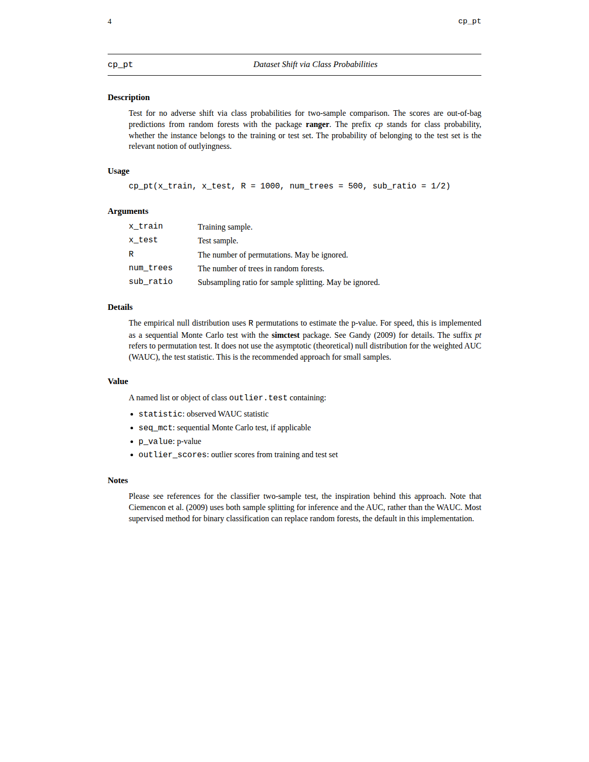4 cp_pt
cp_pt Dataset Shift via Class Probabilities
Description
Test for no adverse shift via class probabilities for two-sample comparison. The scores are out-of-bag predictions from random forests with the package ranger. The prefix cp stands for class probability, whether the instance belongs to the training or test set. The probability of belonging to the test set is the relevant notion of outlyingness.
Usage
cp_pt(x_train, x_test, R = 1000, num_trees = 500, sub_ratio = 1/2)
Arguments
x_train
Training sample.
x_test
Test sample.
R
The number of permutations. May be ignored.
num_trees
The number of trees in random forests.
sub_ratio
Subsampling ratio for sample splitting. May be ignored.
Details
The empirical null distribution uses R permutations to estimate the p-value. For speed, this is implemented as a sequential Monte Carlo test with the simctest package. See Gandy (2009) for details. The suffix pt refers to permutation test. It does not use the asymptotic (theoretical) null distribution for the weighted AUC (WAUC), the test statistic. This is the recommended approach for small samples.
Value
A named list or object of class outlier.test containing:
statistic: observed WAUC statistic
seq_mct: sequential Monte Carlo test, if applicable
p_value: p-value
outlier_scores: outlier scores from training and test set
Notes
Please see references for the classifier two-sample test, the inspiration behind this approach. Note that Ciemencon et al. (2009) uses both sample splitting for inference and the AUC, rather than the WAUC. Most supervised method for binary classification can replace random forests, the default in this implementation.